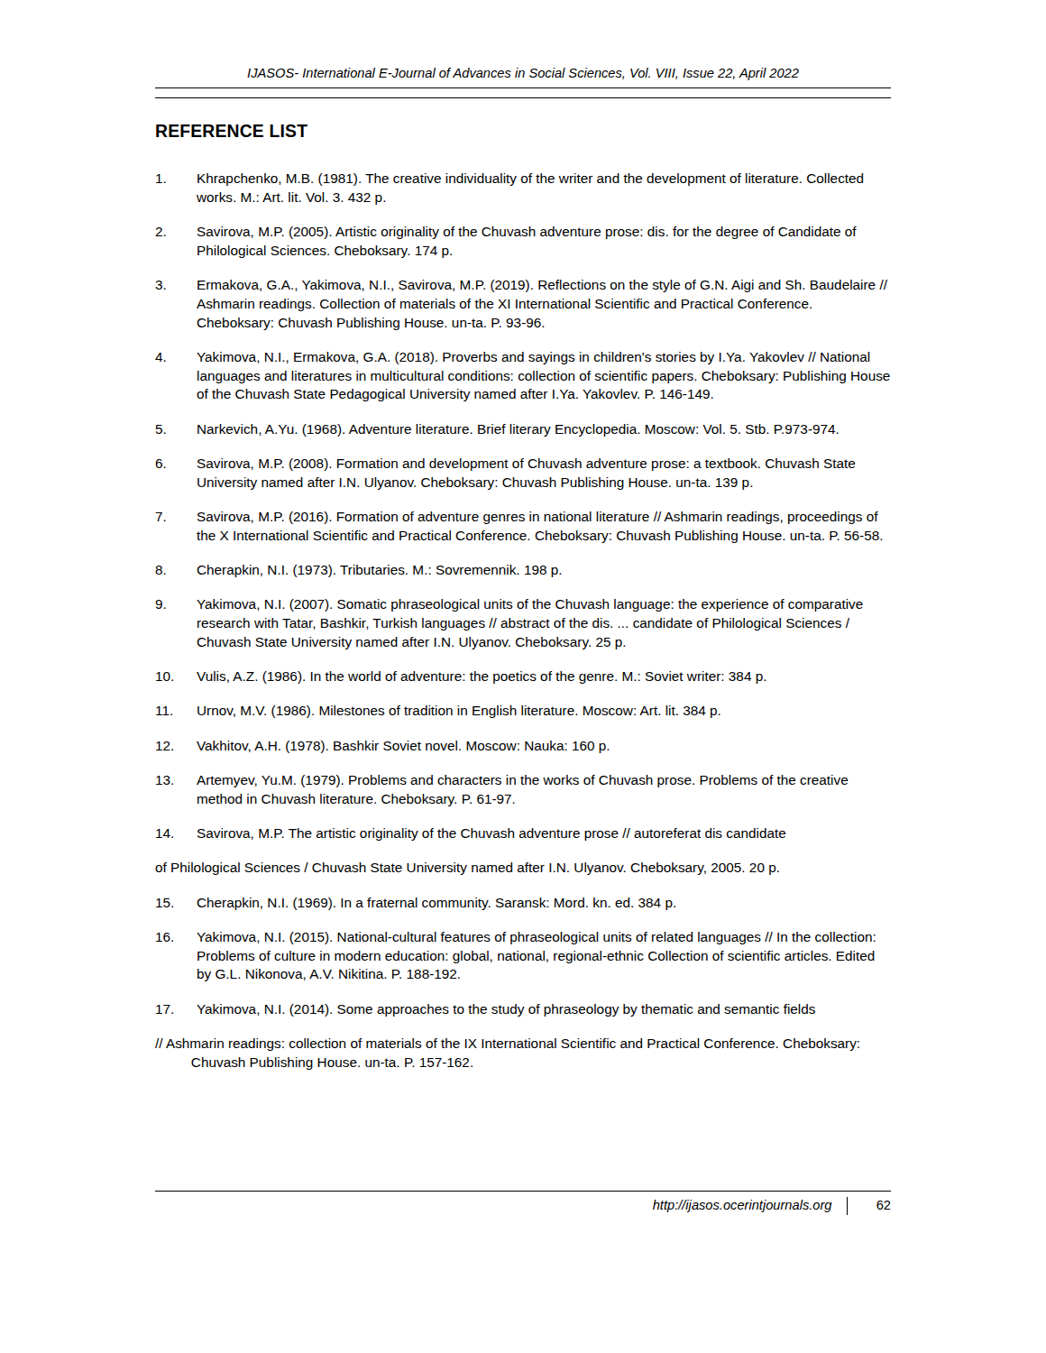IJASOS- International E-Journal of Advances in Social Sciences, Vol. VIII, Issue 22, April 2022
REFERENCE LIST
1. Khrapchenko, M.B. (1981). The creative individuality of the writer and the development of literature. Collected works. M.: Art. lit. Vol. 3. 432 p.
2. Savirova, M.P. (2005). Artistic originality of the Chuvash adventure prose: dis. for the degree of Candidate of Philological Sciences. Cheboksary. 174 p.
3. Ermakova, G.A., Yakimova, N.I., Savirova, M.P. (2019). Reflections on the style of G.N. Aigi and Sh. Baudelaire // Ashmarin readings. Collection of materials of the XI International Scientific and Practical Conference. Cheboksary: Chuvash Publishing House. un-ta. P. 93-96.
4. Yakimova, N.I., Ermakova, G.A. (2018). Proverbs and sayings in children's stories by I.Ya. Yakovlev // National languages and literatures in multicultural conditions: collection of scientific papers. Cheboksary: Publishing House of the Chuvash State Pedagogical University named after I.Ya. Yakovlev. P. 146-149.
5. Narkevich, A.Yu. (1968). Adventure literature. Brief literary Encyclopedia. Moscow: Vol. 5. Stb. P.973-974.
6. Savirova, M.P. (2008). Formation and development of Chuvash adventure prose: a textbook. Chuvash State University named after I.N. Ulyanov. Cheboksary: Chuvash Publishing House. un-ta. 139 p.
7. Savirova, M.P. (2016). Formation of adventure genres in national literature // Ashmarin readings, proceedings of the X International Scientific and Practical Conference. Cheboksary: Chuvash Publishing House. un-ta. P. 56-58.
8. Cherapkin, N.I. (1973). Tributaries. M.: Sovremennik. 198 p.
9. Yakimova, N.I. (2007). Somatic phraseological units of the Chuvash language: the experience of comparative research with Tatar, Bashkir, Turkish languages // abstract of the dis. ... candidate of Philological Sciences / Chuvash State University named after I.N. Ulyanov. Cheboksary. 25 p.
10. Vulis, A.Z. (1986). In the world of adventure: the poetics of the genre. M.: Soviet writer: 384 p.
11. Urnov, M.V. (1986). Milestones of tradition in English literature. Moscow: Art. lit. 384 p.
12. Vakhitov, A.H. (1978). Bashkir Soviet novel. Moscow: Nauka: 160 p.
13. Artemyev, Yu.M. (1979). Problems and characters in the works of Chuvash prose. Problems of the creative method in Chuvash literature. Cheboksary. P. 61-97.
14. Savirova, M.P. The artistic originality of the Chuvash adventure prose // autoreferat dis candidate
of Philological Sciences / Chuvash State University named after I.N. Ulyanov. Cheboksary, 2005. 20 p.
15. Cherapkin, N.I. (1969). In a fraternal community. Saransk: Mord. kn. ed. 384 p.
16. Yakimova, N.I. (2015). National-cultural features of phraseological units of related languages // In the collection: Problems of culture in modern education: global, national, regional-ethnic Collection of scientific articles. Edited by G.L. Nikonova, A.V. Nikitina. P. 188-192.
17. Yakimova, N.I. (2014). Some approaches to the study of phraseology by thematic and semantic fields
// Ashmarin readings: collection of materials of the IX International Scientific and Practical Conference. Cheboksary: Chuvash Publishing House. un-ta. P. 157-162.
http://ijasos.ocerintjournals.org 62